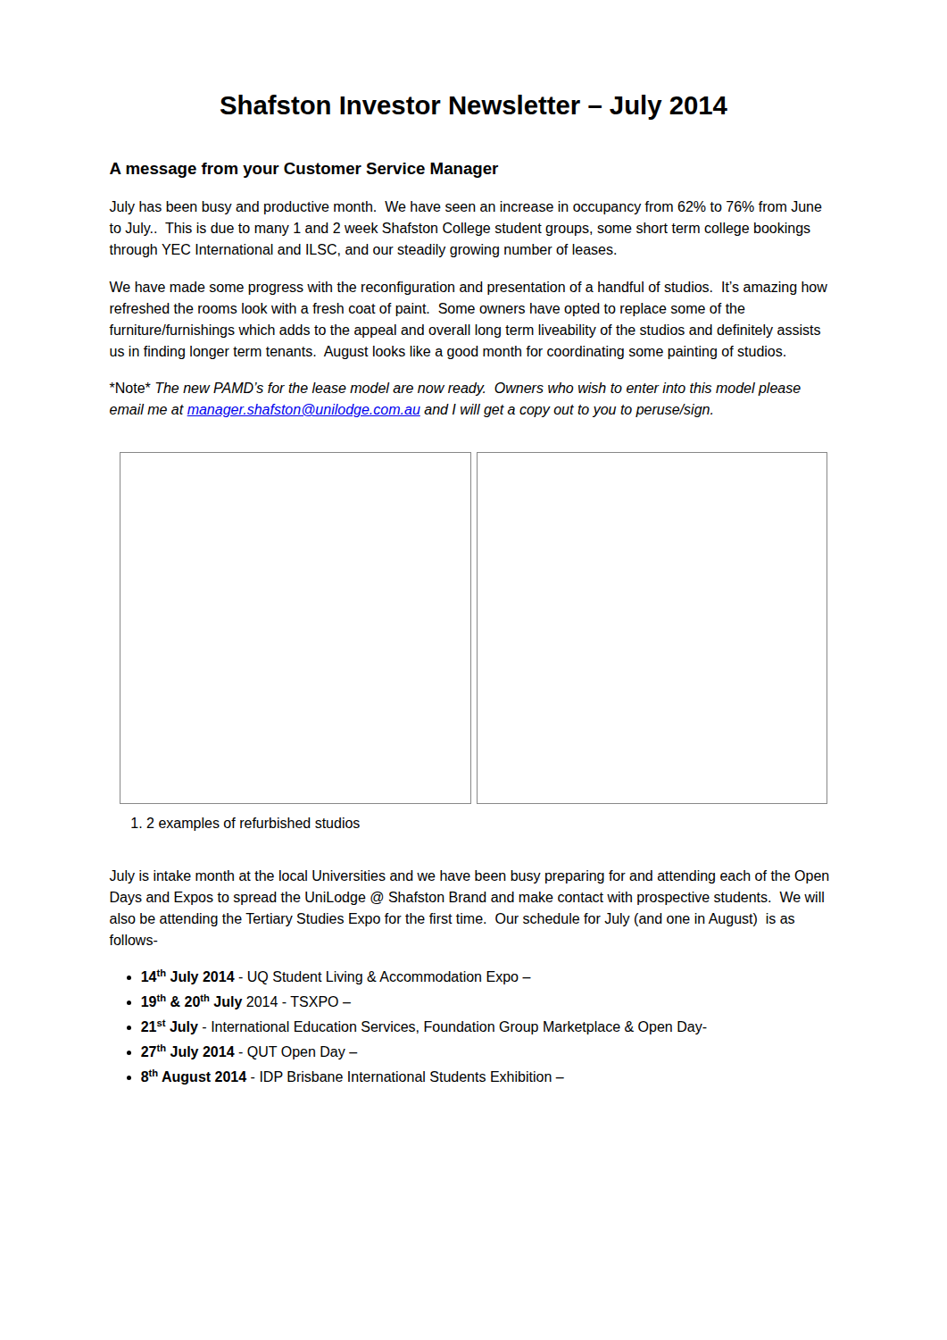Shafston Investor Newsletter – July 2014
A message from your Customer Service Manager
July has been busy and productive month. We have seen an increase in occupancy from 62% to 76% from June to July.. This is due to many 1 and 2 week Shafston College student groups, some short term college bookings through YEC International and ILSC, and our steadily growing number of leases.
We have made some progress with the reconfiguration and presentation of a handful of studios. It’s amazing how refreshed the rooms look with a fresh coat of paint. Some owners have opted to replace some of the furniture/furnishings which adds to the appeal and overall long term liveability of the studios and definitely assists us in finding longer term tenants. August looks like a good month for coordinating some painting of studios.
*Note* The new PAMD’s for the lease model are now ready. Owners who wish to enter into this model please email me at manager.shafston@unilodge.com.au and I will get a copy out to you to peruse/sign.
2 examples of refurbished studios
July is intake month at the local Universities and we have been busy preparing for and attending each of the Open Days and Expos to spread the UniLodge @ Shafston Brand and make contact with prospective students. We will also be attending the Tertiary Studies Expo for the first time. Our schedule for July (and one in August) is as follows-
14th July 2014 - UQ Student Living & Accommodation Expo –
19th & 20th July 2014 - TSXPO –
21st July - International Education Services, Foundation Group Marketplace & Open Day-
27th July 2014 - QUT Open Day –
8th August 2014 - IDP Brisbane International Students Exhibition –